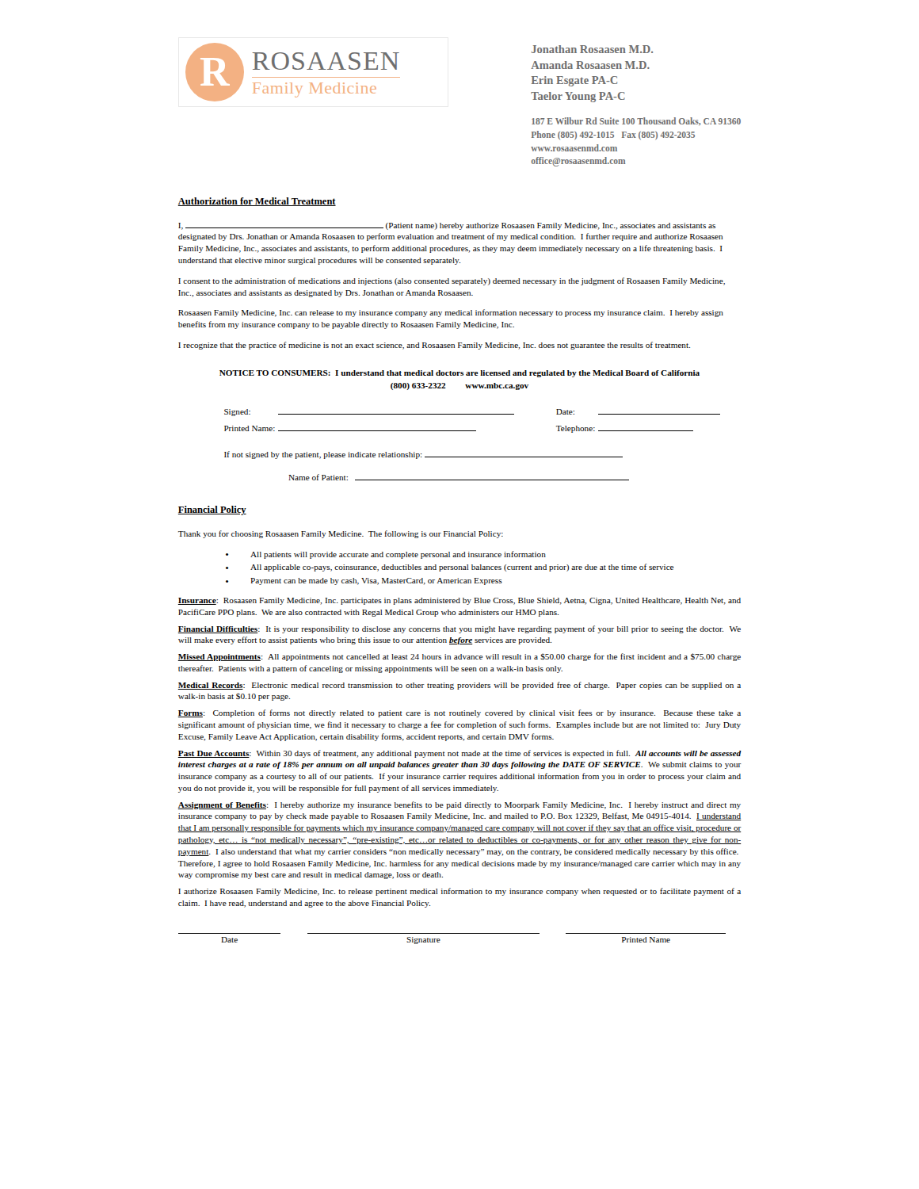R
ROSAASEN
Family Medicine
Jonathan Rosaasen M.D.
Amanda Rosaasen M.D.
Erin Esgate PA-C
Taelor Young PA-C
187 E Wilbur Rd Suite 100 Thousand Oaks, CA 91360
Phone (805) 492-1015 Fax (805) 492-2035
www.rosaasenmd.com
office@rosaasenmd.com
Authorization for Medical Treatment
I, (Patient name) hereby authorize Rosaasen Family Medicine, Inc., associates and assistants as designated by Drs. Jonathan or Amanda Rosaasen to perform evaluation and treatment of my medical condition. I further require and authorize Rosaasen Family Medicine, Inc., associates and assistants, to perform additional procedures, as they may deem immediately necessary on a life threatening basis. I understand that elective minor surgical procedures will be consented separately.
I consent to the administration of medications and injections (also consented separately) deemed necessary in the judgment of Rosaasen Family Medicine, Inc., associates and assistants as designated by Drs. Jonathan or Amanda Rosaasen.
Rosaasen Family Medicine, Inc. can release to my insurance company any medical information necessary to process my insurance claim. I hereby assign benefits from my insurance company to be payable directly to Rosaasen Family Medicine, Inc.
I recognize that the practice of medicine is not an exact science, and Rosaasen Family Medicine, Inc. does not guarantee the results of treatment.
NOTICE TO CONSUMERS: I understand that medical doctors are licensed and regulated by the Medical Board of California (800) 633-2322 www.mbc.ca.gov
| Signed: | | | Date: | |
| Printed Name: | | | Telephone: | |
If not signed by the patient, please indicate relationship:
Name of Patient:
Financial Policy
Thank you for choosing Rosaasen Family Medicine. The following is our Financial Policy:
All patients will provide accurate and complete personal and insurance information
All applicable co-pays, coinsurance, deductibles and personal balances (current and prior) are due at the time of service
Payment can be made by cash, Visa, MasterCard, or American Express
Insurance: Rosaasen Family Medicine, Inc. participates in plans administered by Blue Cross, Blue Shield, Aetna, Cigna, United Healthcare, Health Net, and PacifiCare PPO plans. We are also contracted with Regal Medical Group who administers our HMO plans.
Financial Difficulties: It is your responsibility to disclose any concerns that you might have regarding payment of your bill prior to seeing the doctor. We will make every effort to assist patients who bring this issue to our attention before services are provided.
Missed Appointments: All appointments not cancelled at least 24 hours in advance will result in a $50.00 charge for the first incident and a $75.00 charge thereafter. Patients with a pattern of canceling or missing appointments will be seen on a walk-in basis only.
Medical Records: Electronic medical record transmission to other treating providers will be provided free of charge. Paper copies can be supplied on a walk-in basis at $0.10 per page.
Forms: Completion of forms not directly related to patient care is not routinely covered by clinical visit fees or by insurance. Because these take a significant amount of physician time, we find it necessary to charge a fee for completion of such forms. Examples include but are not limited to: Jury Duty Excuse, Family Leave Act Application, certain disability forms, accident reports, and certain DMV forms.
Past Due Accounts: Within 30 days of treatment, any additional payment not made at the time of services is expected in full. All accounts will be assessed interest charges at a rate of 18% per annum on all unpaid balances greater than 30 days following the DATE OF SERVICE. We submit claims to your insurance company as a courtesy to all of our patients. If your insurance carrier requires additional information from you in order to process your claim and you do not provide it, you will be responsible for full payment of all services immediately.
Assignment of Benefits: I hereby authorize my insurance benefits to be paid directly to Moorpark Family Medicine, Inc. I hereby instruct and direct my insurance company to pay by check made payable to Rosaasen Family Medicine, Inc. and mailed to P.O. Box 12329, Belfast, Me 04915-4014. I understand that I am personally responsible for payments which my insurance company/managed care company will not cover if they say that an office visit, procedure or pathology, etc… is “not medically necessary”, “pre-existing”, etc…or related to deductibles or co-payments, or for any other reason they give for non-payment. I also understand that what my carrier considers “non medically necessary” may, on the contrary, be considered medically necessary by this office. Therefore, I agree to hold Rosaasen Family Medicine, Inc. harmless for any medical decisions made by my insurance/managed care carrier which may in any way compromise my best care and result in medical damage, loss or death.
I authorize Rosaasen Family Medicine, Inc. to release pertinent medical information to my insurance company when requested or to facilitate payment of a claim. I have read, understand and agree to the above Financial Policy.
| Date | | Signature | | Printed Name | |